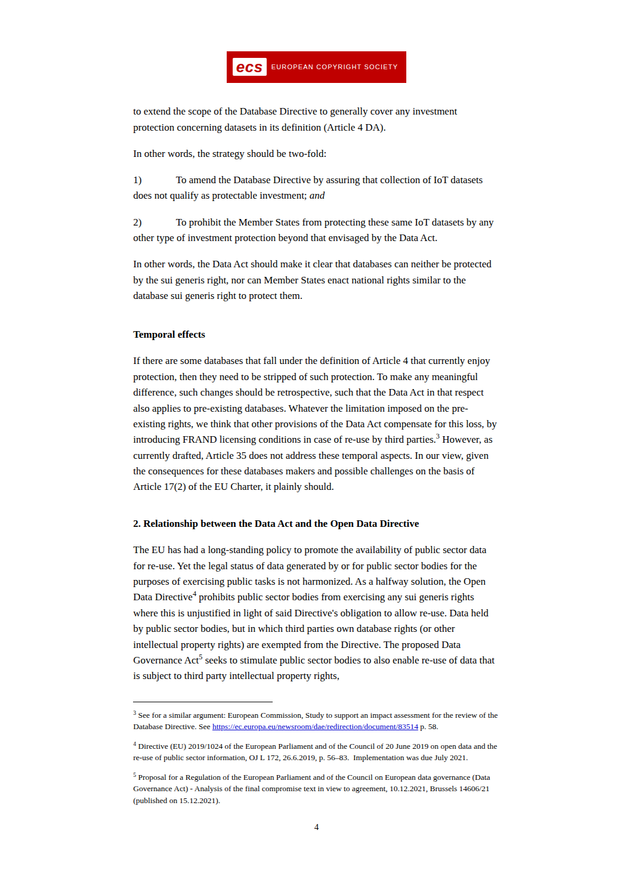ecs EUROPEAN COPYRIGHT SOCIETY
to extend the scope of the Database Directive to generally cover any investment protection concerning datasets in its definition (Article 4 DA).
In other words, the strategy should be two-fold:
1) To amend the Database Directive by assuring that collection of IoT datasets does not qualify as protectable investment; and
2) To prohibit the Member States from protecting these same IoT datasets by any other type of investment protection beyond that envisaged by the Data Act.
In other words, the Data Act should make it clear that databases can neither be protected by the sui generis right, nor can Member States enact national rights similar to the database sui generis right to protect them.
Temporal effects
If there are some databases that fall under the definition of Article 4 that currently enjoy protection, then they need to be stripped of such protection. To make any meaningful difference, such changes should be retrospective, such that the Data Act in that respect also applies to pre-existing databases. Whatever the limitation imposed on the pre-existing rights, we think that other provisions of the Data Act compensate for this loss, by introducing FRAND licensing conditions in case of re-use by third parties.3 However, as currently drafted, Article 35 does not address these temporal aspects. In our view, given the consequences for these databases makers and possible challenges on the basis of Article 17(2) of the EU Charter, it plainly should.
2. Relationship between the Data Act and the Open Data Directive
The EU has had a long-standing policy to promote the availability of public sector data for re-use. Yet the legal status of data generated by or for public sector bodies for the purposes of exercising public tasks is not harmonized. As a halfway solution, the Open Data Directive4 prohibits public sector bodies from exercising any sui generis rights where this is unjustified in light of said Directive's obligation to allow re-use. Data held by public sector bodies, but in which third parties own database rights (or other intellectual property rights) are exempted from the Directive. The proposed Data Governance Act5 seeks to stimulate public sector bodies to also enable re-use of data that is subject to third party intellectual property rights,
3 See for a similar argument: European Commission, Study to support an impact assessment for the review of the Database Directive. See https://ec.europa.eu/newsroom/dae/redirection/document/83514 p. 58.
4 Directive (EU) 2019/1024 of the European Parliament and of the Council of 20 June 2019 on open data and the re-use of public sector information, OJ L 172, 26.6.2019, p. 56–83. Implementation was due July 2021.
5 Proposal for a Regulation of the European Parliament and of the Council on European data governance (Data Governance Act) - Analysis of the final compromise text in view to agreement, 10.12.2021, Brussels 14606/21 (published on 15.12.2021).
4